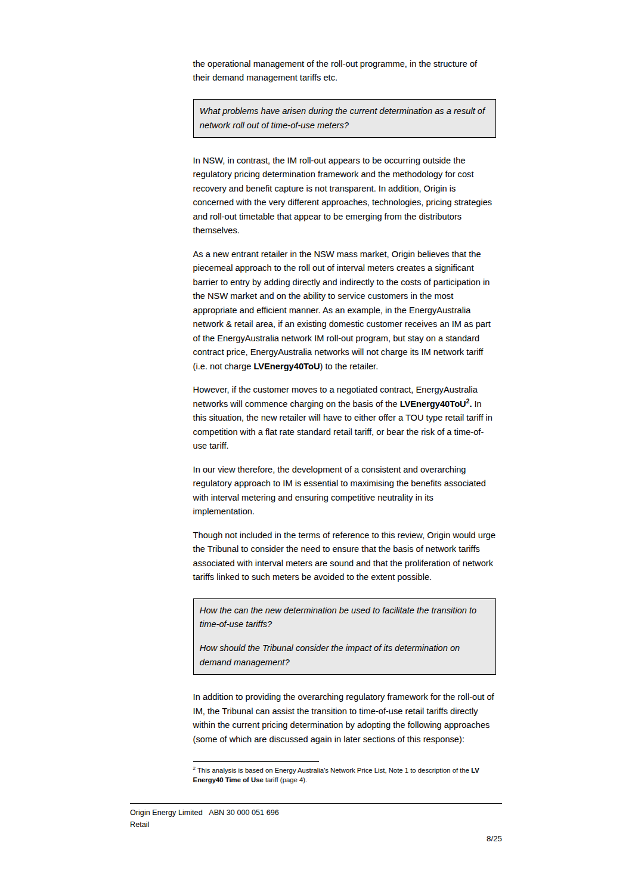the operational management of the roll-out programme, in the structure of their demand management tariffs etc.
What problems have arisen during the current determination as a result of network roll out of time-of-use meters?
In NSW, in contrast, the IM roll-out appears to be occurring outside the regulatory pricing determination framework and the methodology for cost recovery and benefit capture is not transparent. In addition, Origin is concerned with the very different approaches, technologies, pricing strategies and roll-out timetable that appear to be emerging from the distributors themselves.
As a new entrant retailer in the NSW mass market, Origin believes that the piecemeal approach to the roll out of interval meters creates a significant barrier to entry by adding directly and indirectly to the costs of participation in the NSW market and on the ability to service customers in the most appropriate and efficient manner. As an example, in the EnergyAustralia network & retail area, if an existing domestic customer receives an IM as part of the EnergyAustralia network IM roll-out program, but stay on a standard contract price, EnergyAustralia networks will not charge its IM network tariff (i.e. not charge LVEnergy40ToU) to the retailer.
However, if the customer moves to a negotiated contract, EnergyAustralia networks will commence charging on the basis of the LVEnergy40ToU2. In this situation, the new retailer will have to either offer a TOU type retail tariff in competition with a flat rate standard retail tariff, or bear the risk of a time-of-use tariff.
In our view therefore, the development of a consistent and overarching regulatory approach to IM is essential to maximising the benefits associated with interval metering and ensuring competitive neutrality in its implementation.
Though not included in the terms of reference to this review, Origin would urge the Tribunal to consider the need to ensure that the basis of network tariffs associated with interval meters are sound and that the proliferation of network tariffs linked to such meters be avoided to the extent possible.
How the can the new determination be used to facilitate the transition to time-of-use tariffs?
How should the Tribunal consider the impact of its determination on demand management?
In addition to providing the overarching regulatory framework for the roll-out of IM, the Tribunal can assist the transition to time-of-use retail tariffs directly within the current pricing determination by adopting the following approaches (some of which are discussed again in later sections of this response):
2 This analysis is based on Energy Australia's Network Price List, Note 1 to description of the LV Energy40 Time of Use tariff (page 4).
Origin Energy Limited ABN 30 000 051 696
Retail
8/25